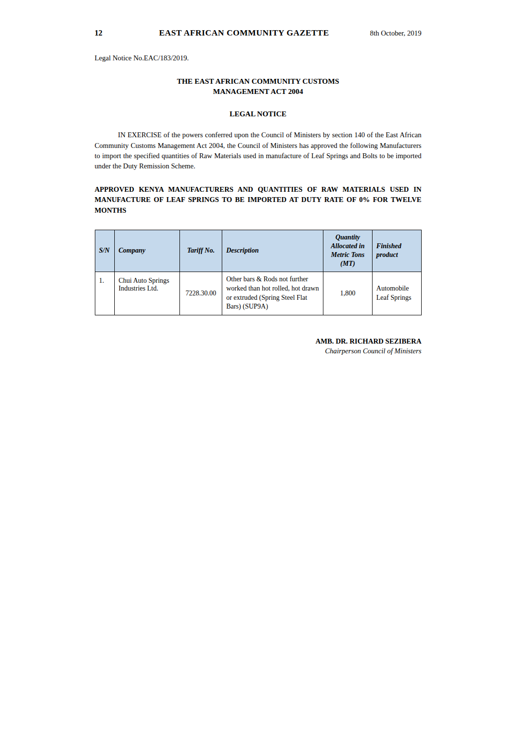12
EAST AFRICAN COMMUNITY GAZETTE
8th October, 2019
Legal Notice No.EAC/183/2019.
THE EAST AFRICAN COMMUNITY CUSTOMS
MANAGEMENT ACT 2004
LEGAL NOTICE
IN EXERCISE of the powers conferred upon the Council of Ministers by section 140 of the East African Community Customs Management Act 2004, the Council of Ministers has approved the following Manufacturers to import the specified quantities of Raw Materials used in manufacture of Leaf Springs and Bolts to be imported under the Duty Remission Scheme.
APPROVED KENYA MANUFACTURERS AND QUANTITIES OF RAW MATERIALS USED IN MANUFACTURE OF LEAF SPRINGS TO BE IMPORTED AT DUTY RATE OF 0% FOR TWELVE MONTHS
| S/N | Company | Tariff No. | Description | Quantity Allocated in Metric Tons (MT) | Finished product |
| --- | --- | --- | --- | --- | --- |
| 1. | Chui Auto Springs Industries Ltd. | 7228.30.00 | Other bars & Rods not further worked than hot rolled, hot drawn or extruded (Spring Steel Flat Bars) (SUP9A) | 1,800 | Automobile Leaf Springs |
AMB. DR. RICHARD SEZIBERA
Chairperson Council of Ministers